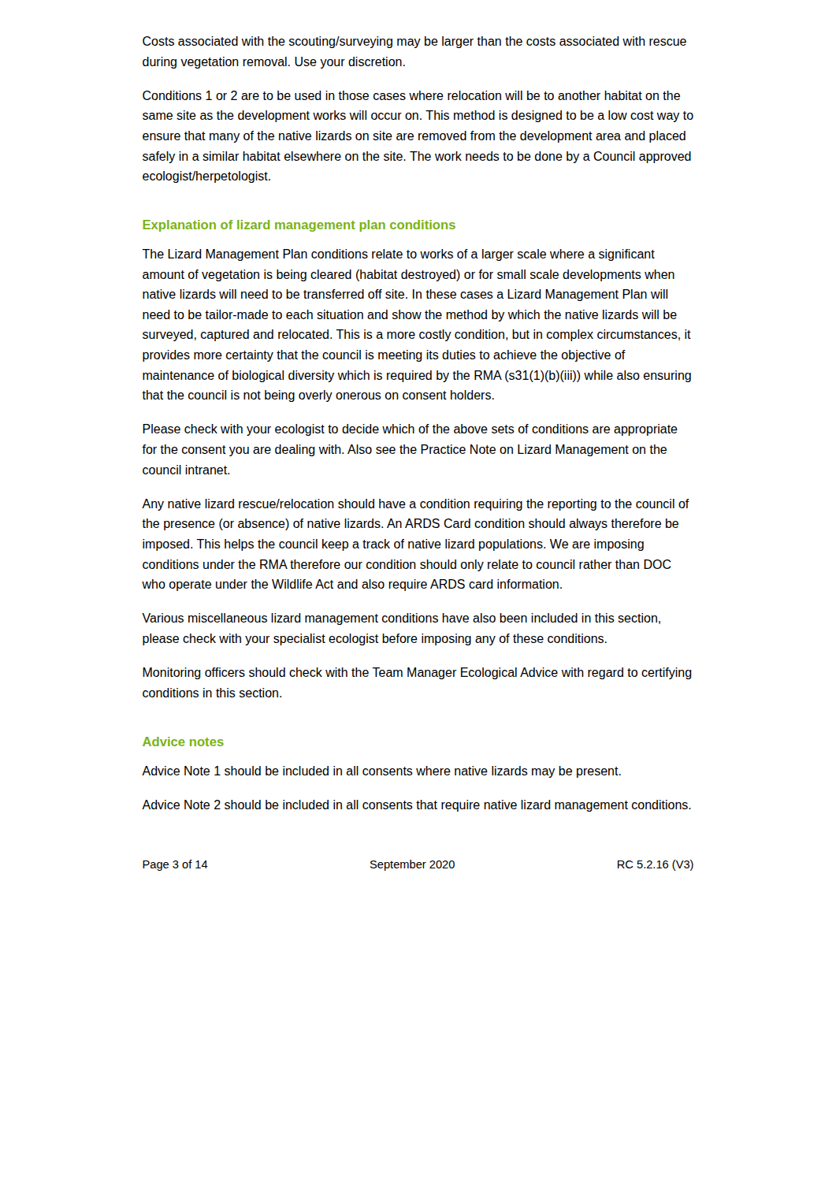Costs associated with the scouting/surveying may be larger than the costs associated with rescue during vegetation removal. Use your discretion.
Conditions 1 or 2 are to be used in those cases where relocation will be to another habitat on the same site as the development works will occur on. This method is designed to be a low cost way to ensure that many of the native lizards on site are removed from the development area and placed safely in a similar habitat elsewhere on the site. The work needs to be done by a Council approved ecologist/herpetologist.
Explanation of lizard management plan conditions
The Lizard Management Plan conditions relate to works of a larger scale where a significant amount of vegetation is being cleared (habitat destroyed) or for small scale developments when native lizards will need to be transferred off site. In these cases a Lizard Management Plan will need to be tailor-made to each situation and show the method by which the native lizards will be surveyed, captured and relocated. This is a more costly condition, but in complex circumstances, it provides more certainty that the council is meeting its duties to achieve the objective of maintenance of biological diversity which is required by the RMA (s31(1)(b)(iii)) while also ensuring that the council is not being overly onerous on consent holders.
Please check with your ecologist to decide which of the above sets of conditions are appropriate for the consent you are dealing with. Also see the Practice Note on Lizard Management on the council intranet.
Any native lizard rescue/relocation should have a condition requiring the reporting to the council of the presence (or absence) of native lizards. An ARDS Card condition should always therefore be imposed. This helps the council keep a track of native lizard populations. We are imposing conditions under the RMA therefore our condition should only relate to council rather than DOC who operate under the Wildlife Act and also require ARDS card information.
Various miscellaneous lizard management conditions have also been included in this section, please check with your specialist ecologist before imposing any of these conditions.
Monitoring officers should check with the Team Manager Ecological Advice with regard to certifying conditions in this section.
Advice notes
Advice Note 1 should be included in all consents where native lizards may be present.
Advice Note 2 should be included in all consents that require native lizard management conditions.
Page 3 of 14 September 2020 RC 5.2.16 (V3)